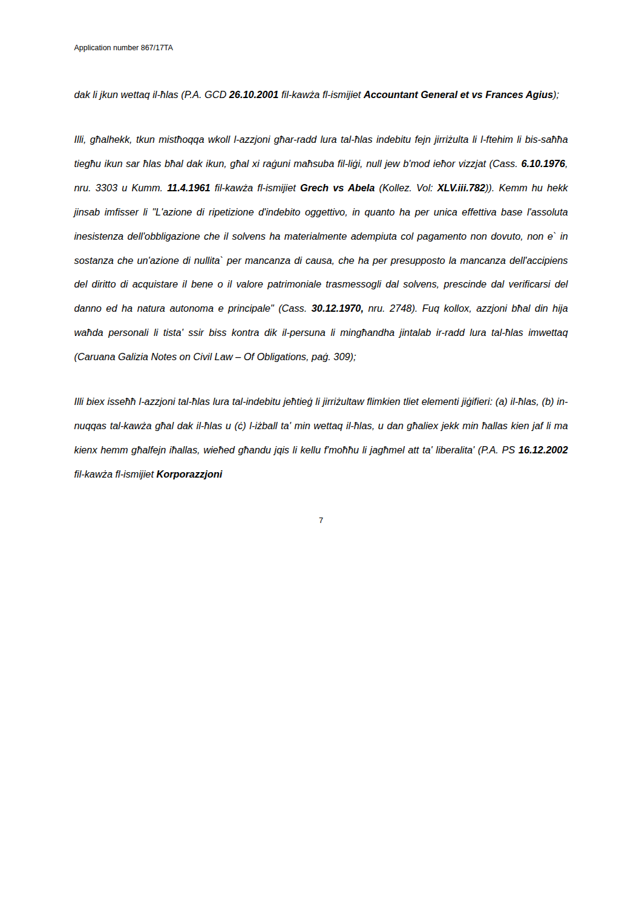Application number 867/17TA
dak li jkun wettaq il-ħlas (P.A. GCD 26.10.2001 fil-kawża fl-ismijiet Accountant General et vs Frances Agius);
Illi, għalhekk, tkun mistħoqqa wkoll l-azzjoni għar-radd lura tal-ħlas indebitu fejn jirriżulta li l-ftehim li bis-saħħa tiegħu ikun sar ħlas bħal dak ikun, għal xi raġuni maħsuba fil-liġi, null jew b'mod ieħor vizzjat (Cass. 6.10.1976, nru. 3303 u Kumm. 11.4.1961 fil-kawża fl-ismijiet Grech vs Abela (Kollez. Vol: XLV.iii.782)). Kemm hu hekk jinsab imfisser li "L'azione di ripetizione d'indebito oggettivo, in quanto ha per unica effettiva base l'assoluta inesistenza dell'obbligazione che il solvens ha materialmente adempiuta col pagamento non dovuto, non e` in sostanza che un'azione di nullita` per mancanza di causa, che ha per presupposto la mancanza dell'accipiens del diritto di acquistare il bene o il valore patrimoniale trasmessogli dal solvens, prescinde dal verificarsi del danno ed ha natura autonoma e principale" (Cass. 30.12.1970, nru. 2748). Fuq kollox, azzjoni bħal din hija waħda personali li tista' ssir biss kontra dik il-persuna li mingħandha jintalab ir-radd lura tal-ħlas imwettaq (Caruana Galizia Notes on Civil Law – Of Obligations, paġ. 309);
Illi biex isseħħ l-azzjoni tal-ħlas lura tal-indebitu jeħtieġ li jirriżultaw flimkien tliet elementi jiġifieri: (a) il-ħlas, (b) in-nuqqas tal-kawża għal dak il-ħlas u (ċ) l-iżball ta' min wettaq il-ħlas, u dan għaliex jekk min ħallas kien jaf li ma kienx hemm għalfejn iħallas, wieħed għandu jqis li kellu f'moħħu li jagħmel att ta' liberalita' (P.A. PS 16.12.2002 fil-kawża fl-ismijiet Korporazzjoni
7